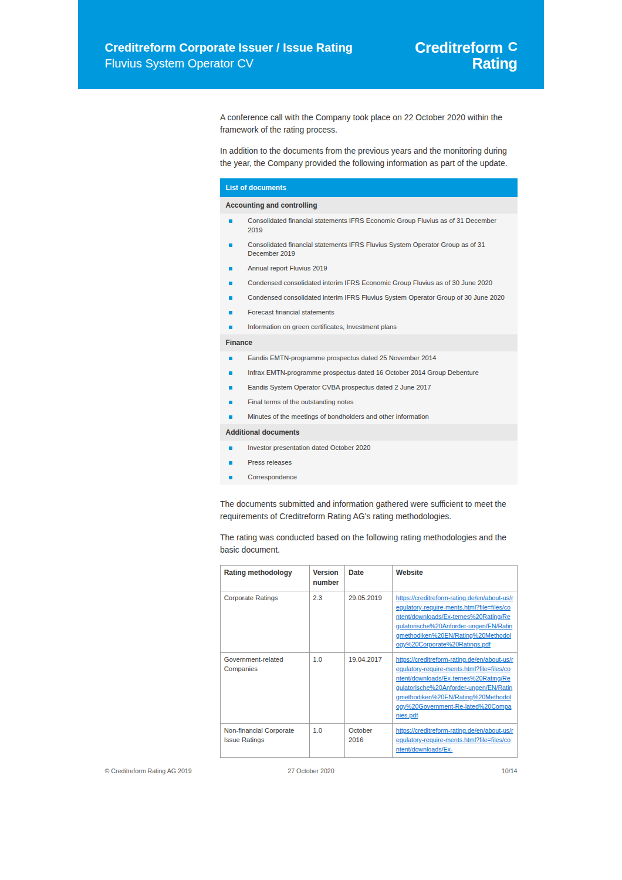Creditreform Corporate Issuer / Issue Rating
Fluvius System Operator CV
Creditreform C
Rating
A conference call with the Company took place on 22 October 2020 within the framework of the rating process.
In addition to the documents from the previous years and the monitoring during the year, the Company provided the following information as part of the update.
| List of documents |
| Accounting and controlling |
| | Consolidated financial statements IFRS Economic Group Fluvius as of 31 December 2019 |
| | Consolidated financial statements IFRS Fluvius System Operator Group as of 31 December 2019 |
| | Annual report Fluvius 2019 |
| | Condensed consolidated interim IFRS Economic Group Fluvius as of 30 June 2020 |
| | Condensed consolidated interim IFRS Fluvius System Operator Group of 30 June 2020 |
| | Forecast financial statements |
| | Information on green certificates, Investment plans |
| Finance |
| | Eandis EMTN-programme prospectus dated 25 November 2014 |
| | Infrax EMTN-programme prospectus dated 16 October 2014 Group Debenture |
| | Eandis System Operator CVBA prospectus dated 2 June 2017 |
| | Final terms of the outstanding notes |
| | Minutes of the meetings of bondholders and other information |
| Additional documents |
| | Investor presentation dated October 2020 |
| | Press releases |
| | Correspondence |
The documents submitted and information gathered were sufficient to meet the requirements of Creditreform Rating AG's rating methodologies.
The rating was conducted based on the following rating methodologies and the basic document.
| Rating methodology | Version number | Date | Website |
| --- | --- | --- | --- |
| Corporate Ratings | 2.3 | 29.05.2019 | https://creditreform-rating.de/en/about-us/regulatory-require-ments.html?file=files/content/downloads/Ex-ternes%20Rating/Regulatorische%20Anforder-ungen/EN/Ratingmethodiken%20EN/Rating%20Methodology%20Corporate%20Ratings.pdf |
| Government-related Companies | 1.0 | 19.04.2017 | https://creditreform-rating.de/en/about-us/regulatory-require-ments.html?file=files/content/downloads/Ex-ternes%20Rating/Regulatorische%20Anforder-ungen/EN/Ratingmethodiken%20EN/Rating%20Methodology%20Government-Re-lated%20Companies.pdf |
| Non-financial Corporate Issue Ratings | 1.0 | October 2016 | https://creditreform-rating.de/en/about-us/regulatory-require-ments.html?file=files/content/downloads/Ex- |
© Creditreform Rating AG 2019
27 October 2020
10/14